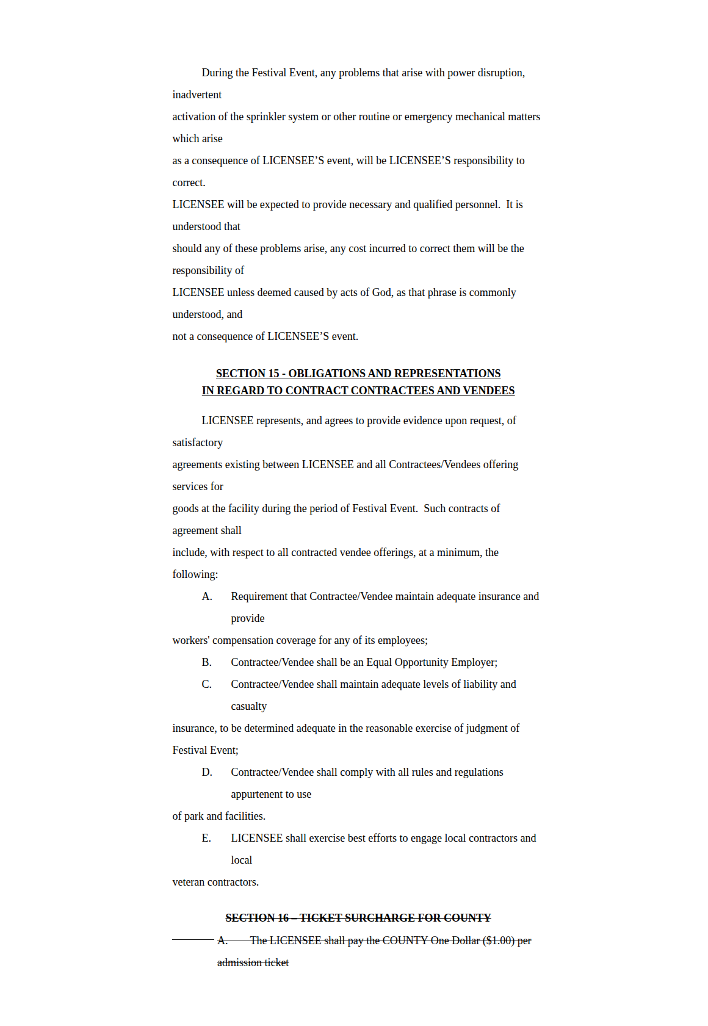During the Festival Event, any problems that arise with power disruption, inadvertent
activation of the sprinkler system or other routine or emergency mechanical matters which arise
as a consequence of LICENSEE’S event, will be LICENSEE’S responsibility to correct.
LICENSEE will be expected to provide necessary and qualified personnel. It is understood that
should any of these problems arise, any cost incurred to correct them will be the responsibility of
LICENSEE unless deemed caused by acts of God, as that phrase is commonly understood, and
not a consequence of LICENSEE’S event.
SECTION 15 - OBLIGATIONS AND REPRESENTATIONS IN REGARD TO CONTRACT CONTRACTEES AND VENDEES
LICENSEE represents, and agrees to provide evidence upon request, of satisfactory
agreements existing between LICENSEE and all Contractees/Vendees offering services for
goods at the facility during the period of Festival Event. Such contracts of agreement shall
include, with respect to all contracted vendee offerings, at a minimum, the following:
A.
Requirement that Contractee/Vendee maintain adequate insurance and provide
workers' compensation coverage for any of its employees;
B.
Contractee/Vendee shall be an Equal Opportunity Employer;
C.
Contractee/Vendee shall maintain adequate levels of liability and casualty
insurance, to be determined adequate in the reasonable exercise of judgment of Festival Event;
D.
Contractee/Vendee shall comply with all rules and regulations appurtenent to use
of park and facilities.
E.
LICENSEE shall exercise best efforts to engage local contractors and local
veteran contractors.
SECTION 16 – TICKET SURCHARGE FOR COUNTY
A. The LICENSEE shall pay the COUNTY One Dollar ($1.00) per admission ticket